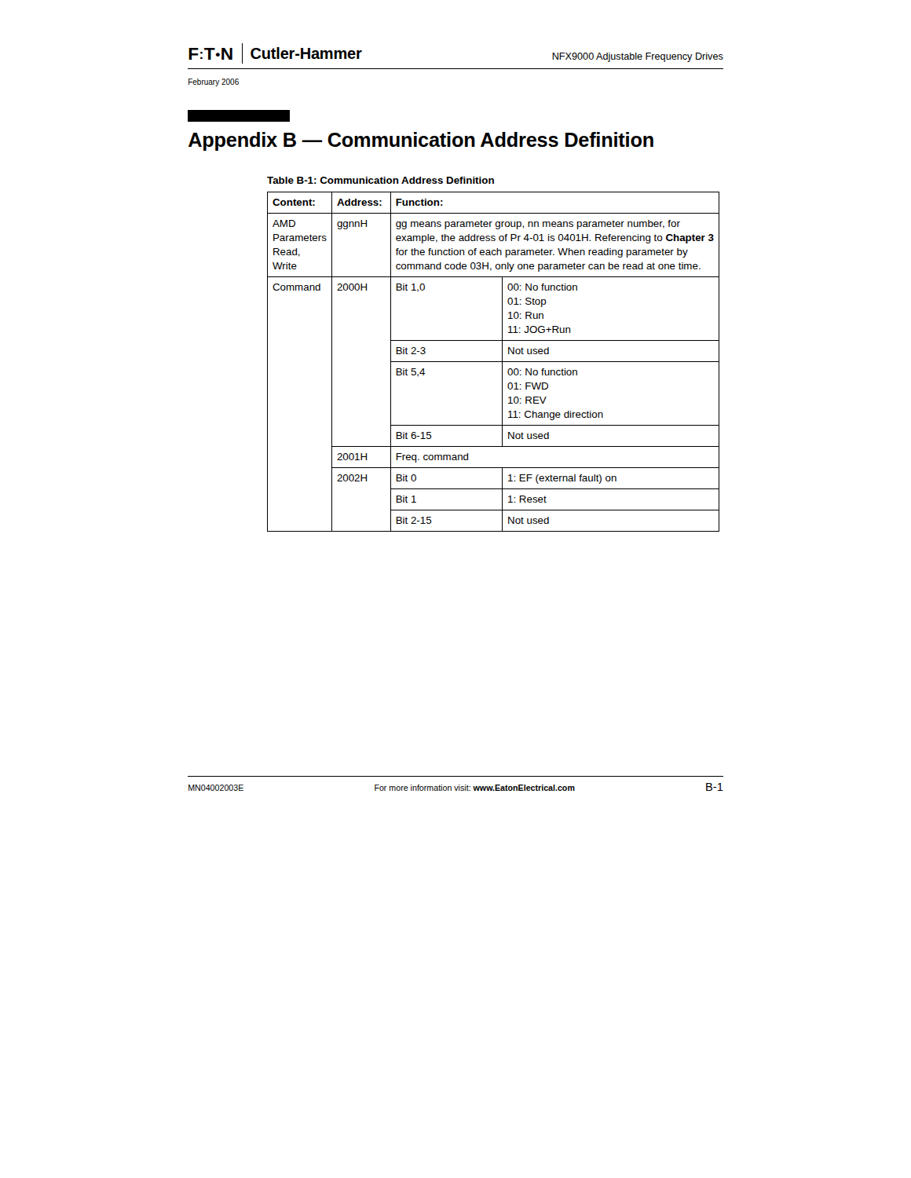F: T•N Cutler-Hammer
NFX9000 Adjustable Frequency Drives
February 2006
Appendix B — Communication Address Definition
Table B-1: Communication Address Definition
| Content: | Address: | Function: |
| --- | --- | --- |
| AMD Parameters Read, Write | ggnnH | gg means parameter group, nn means parameter number, for example, the address of Pr 4-01 is 0401H. Referencing to Chapter 3 for the function of each parameter. When reading parameter by command code 03H, only one parameter can be read at one time. |
| Command | 2000H | / Bit 1,0 / 00: No function 01: Stop 10: Run 11: JOG+Run / / Bit 2-3 / Not used / / Bit 5,4 / 00: No function 01: FWD 10: REV 11: Change direction / / Bit 6-15 / Not used / |
| 2001H | Freq. command |
| 2002H | / Bit 0 / 1: EF (external fault) on / / Bit 1 / 1: Reset / / Bit 2-15 / Not used / |
MN04002003E
For more information visit: www.EatonElectrical.com
B-1